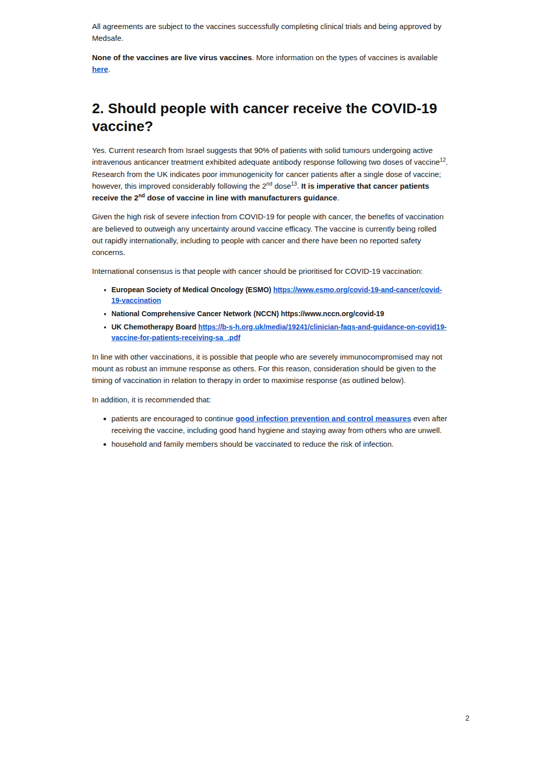All agreements are subject to the vaccines successfully completing clinical trials and being approved by Medsafe.
None of the vaccines are live virus vaccines. More information on the types of vaccines is available here.
2. Should people with cancer receive the COVID-19 vaccine?
Yes. Current research from Israel suggests that 90% of patients with solid tumours undergoing active intravenous anticancer treatment exhibited adequate antibody response following two doses of vaccine12. Research from the UK indicates poor immunogenicity for cancer patients after a single dose of vaccine; however, this improved considerably following the 2nd dose13. It is imperative that cancer patients receive the 2nd dose of vaccine in line with manufacturers guidance.
Given the high risk of severe infection from COVID-19 for people with cancer, the benefits of vaccination are believed to outweigh any uncertainty around vaccine efficacy. The vaccine is currently being rolled out rapidly internationally, including to people with cancer and there have been no reported safety concerns.
International consensus is that people with cancer should be prioritised for COVID-19 vaccination:
European Society of Medical Oncology (ESMO) https://www.esmo.org/covid-19-and-cancer/covid-19-vaccination
National Comprehensive Cancer Network (NCCN) https://www.nccn.org/covid-19
UK Chemotherapy Board https://b-s-h.org.uk/media/19241/clinician-faqs-and-guidance-on-covid19-vaccine-for-patients-receiving-sa_.pdf
In line with other vaccinations, it is possible that people who are severely immunocompromised may not mount as robust an immune response as others. For this reason, consideration should be given to the timing of vaccination in relation to therapy in order to maximise response (as outlined below).
In addition, it is recommended that:
patients are encouraged to continue good infection prevention and control measures even after receiving the vaccine, including good hand hygiene and staying away from others who are unwell.
household and family members should be vaccinated to reduce the risk of infection.
2